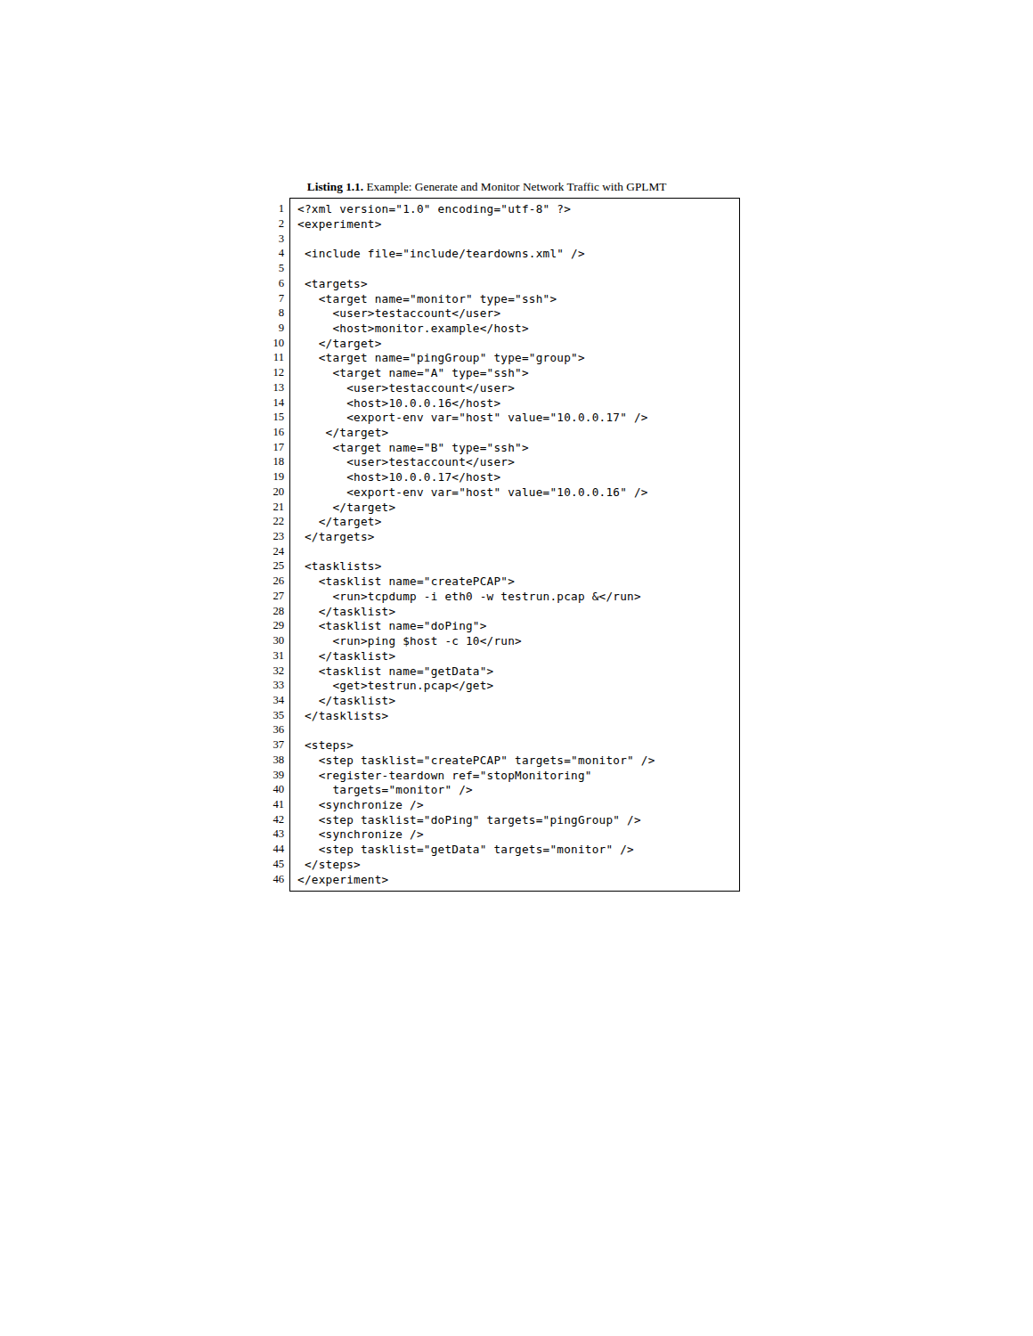Listing 1.1. Example: Generate and Monitor Network Traffic with GPLMT
1
2
3
4
5
6
7
8
9
10
11
12
13
14
15
16
17
18
19
20
21
22
23
24
25
26
27
28
29
30
31
32
33
34
35
36
37
38
39
40
41
42
43
44
45
46
<?xml version="1.0" encoding="utf-8" ?>
<experiment>

 <include file="include/teardowns.xml" />

 <targets>
   <target name="monitor" type="ssh">
     <user>testaccount</user>
     <host>monitor.example</host>
   </target>
   <target name="pingGroup" type="group">
     <target name="A" type="ssh">
       <user>testaccount</user>
       <host>10.0.0.16</host>
       <export-env var="host" value="10.0.0.17" />
    </target>
     <target name="B" type="ssh">
       <user>testaccount</user>
       <host>10.0.0.17</host>
       <export-env var="host" value="10.0.0.16" />
     </target>
   </target>
 </targets>

 <tasklists>
   <tasklist name="createPCAP">
     <run>tcpdump -i eth0 -w testrun.pcap &</run>
   </tasklist>
   <tasklist name="doPing">
     <run>ping $host -c 10</run>
   </tasklist>
   <tasklist name="getData">
     <get>testrun.pcap</get>
   </tasklist>
 </tasklists>

 <steps>
   <step tasklist="createPCAP" targets="monitor" />
   <register-teardown ref="stopMonitoring"
     targets="monitor" />
   <synchronize />
   <step tasklist="doPing" targets="pingGroup" />
   <synchronize />
   <step tasklist="getData" targets="monitor" />
 </steps>
</experiment>